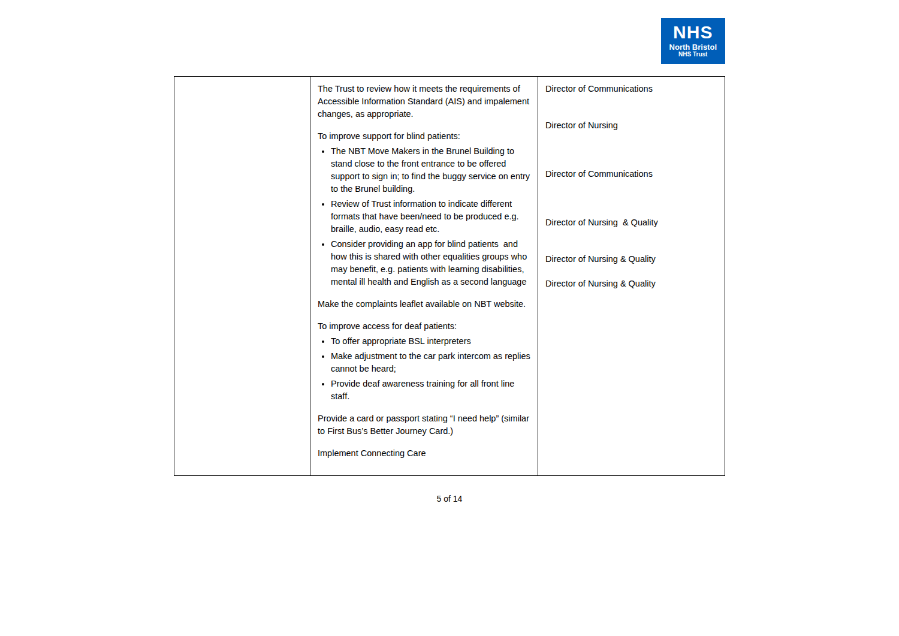NHS
North Bristol
NHS Trust
| | The Trust to review how it meets the requirements of Accessible Information Standard (AIS) and impalement changes, as appropriate. To improve support for blind patients: The NBT Move Makers in the Brunel Building to stand close to the front entrance to be offered support to sign in; to find the buggy service on entry to the Brunel building. Review of Trust information to indicate different formats that have been/need to be produced e.g. braille, audio, easy read etc. Consider providing an app for blind patients and how this is shared with other equalities groups who may benefit, e.g. patients with learning disabilities, mental ill health and English as a second language Make the complaints leaflet available on NBT website. To improve access for deaf patients: To offer appropriate BSL interpreters Make adjustment to the car park intercom as replies cannot be heard; Provide deaf awareness training for all front line staff. Provide a card or passport stating “I need help” (similar to First Bus’s Better Journey Card.) Implement Connecting Care | Director of Communications Director of Nursing Director of Communications Director of Nursing & Quality Director of Nursing & Quality Director of Nursing & Quality |
5 of 14